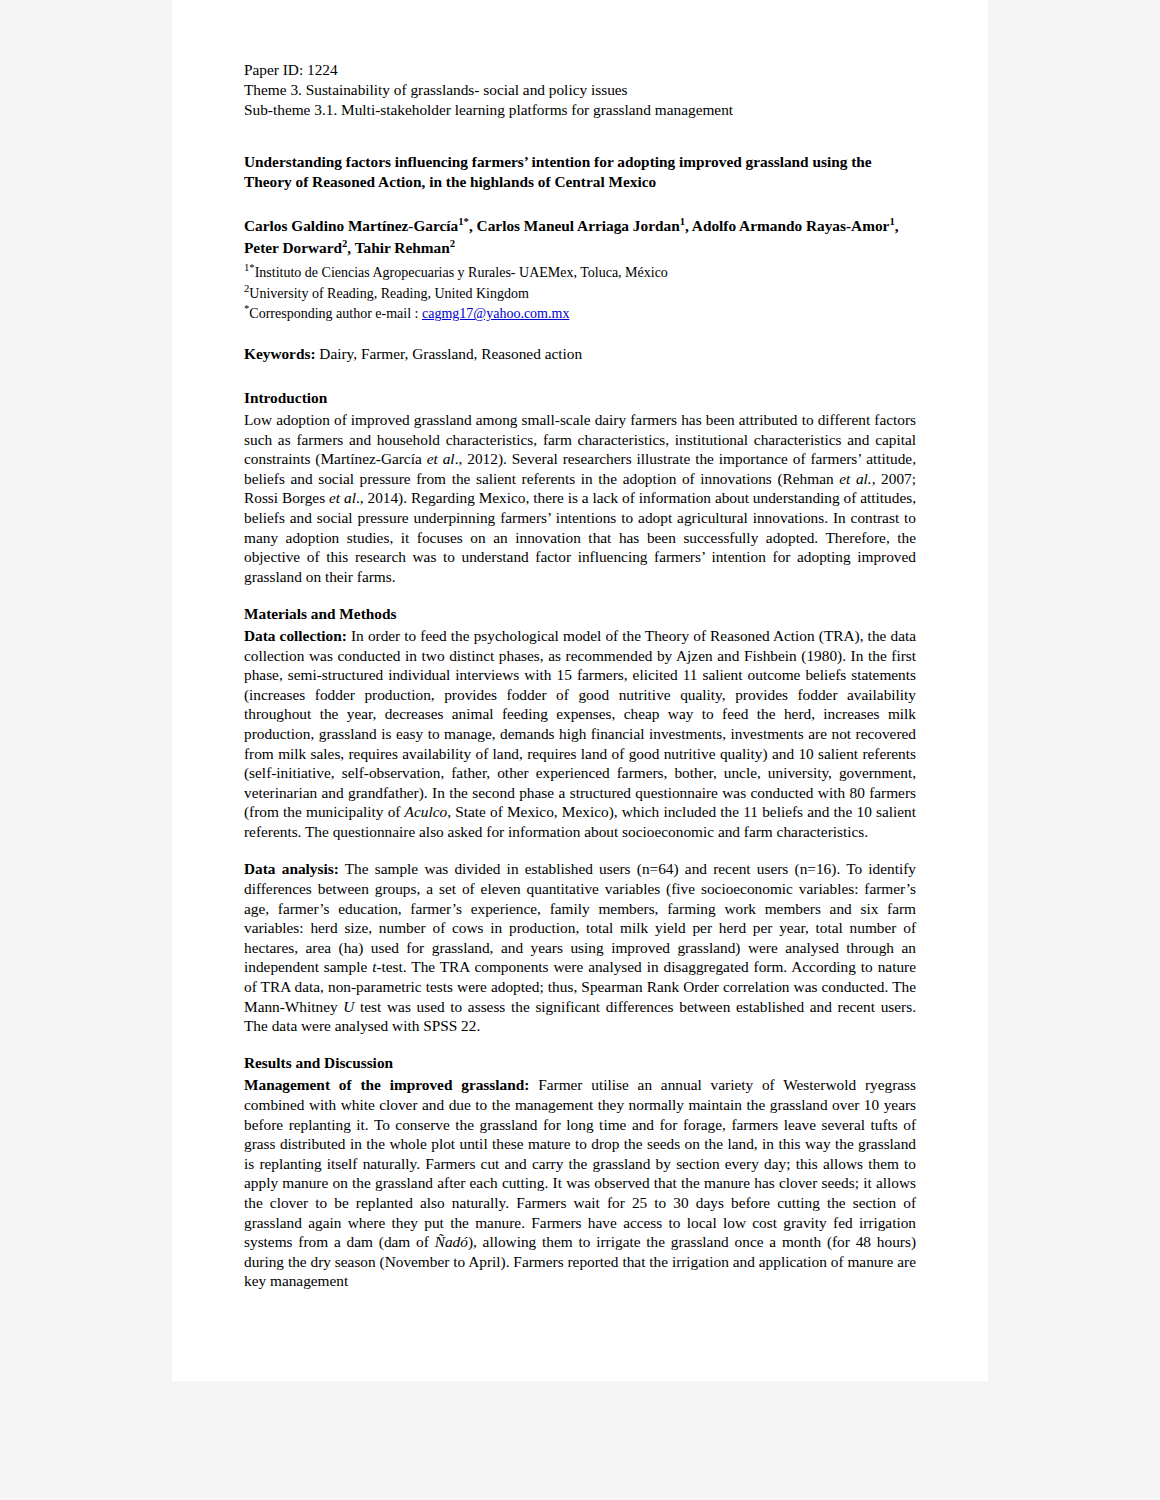Paper ID: 1224
Theme 3. Sustainability of grasslands- social and policy issues
Sub-theme 3.1. Multi-stakeholder learning platforms for grassland management
Understanding factors influencing farmers’ intention for adopting improved grassland using the Theory of Reasoned Action, in the highlands of Central Mexico
Carlos Galdino Martínez-García1*, Carlos Maneul Arriaga Jordan1, Adolfo Armando Rayas-Amor1, Peter Dorward2, Tahir Rehman2
1*Instituto de Ciencias Agropecuarias y Rurales- UAEMex, Toluca, México
2University of Reading, Reading, United Kingdom
*Corresponding author e-mail : cagmg17@yahoo.com.mx
Keywords: Dairy, Farmer, Grassland, Reasoned action
Introduction
Low adoption of improved grassland among small-scale dairy farmers has been attributed to different factors such as farmers and household characteristics, farm characteristics, institutional characteristics and capital constraints (Martínez-García et al., 2012). Several researchers illustrate the importance of farmers’ attitude, beliefs and social pressure from the salient referents in the adoption of innovations (Rehman et al., 2007; Rossi Borges et al., 2014). Regarding Mexico, there is a lack of information about understanding of attitudes, beliefs and social pressure underpinning farmers’ intentions to adopt agricultural innovations. In contrast to many adoption studies, it focuses on an innovation that has been successfully adopted. Therefore, the objective of this research was to understand factor influencing farmers’ intention for adopting improved grassland on their farms.
Materials and Methods
Data collection: In order to feed the psychological model of the Theory of Reasoned Action (TRA), the data collection was conducted in two distinct phases, as recommended by Ajzen and Fishbein (1980). In the first phase, semi-structured individual interviews with 15 farmers, elicited 11 salient outcome beliefs statements (increases fodder production, provides fodder of good nutritive quality, provides fodder availability throughout the year, decreases animal feeding expenses, cheap way to feed the herd, increases milk production, grassland is easy to manage, demands high financial investments, investments are not recovered from milk sales, requires availability of land, requires land of good nutritive quality) and 10 salient referents (self-initiative, self-observation, father, other experienced farmers, bother, uncle, university, government, veterinarian and grandfather). In the second phase a structured questionnaire was conducted with 80 farmers (from the municipality of Aculco, State of Mexico, Mexico), which included the 11 beliefs and the 10 salient referents. The questionnaire also asked for information about socioeconomic and farm characteristics.
Data analysis: The sample was divided in established users (n=64) and recent users (n=16). To identify differences between groups, a set of eleven quantitative variables (five socioeconomic variables: farmer’s age, farmer’s education, farmer’s experience, family members, farming work members and six farm variables: herd size, number of cows in production, total milk yield per herd per year, total number of hectares, area (ha) used for grassland, and years using improved grassland) were analysed through an independent sample t-test. The TRA components were analysed in disaggregated form. According to nature of TRA data, non-parametric tests were adopted; thus, Spearman Rank Order correlation was conducted. The Mann-Whitney U test was used to assess the significant differences between established and recent users. The data were analysed with SPSS 22.
Results and Discussion
Management of the improved grassland: Farmer utilise an annual variety of Westerwold ryegrass combined with white clover and due to the management they normally maintain the grassland over 10 years before replanting it. To conserve the grassland for long time and for forage, farmers leave several tufts of grass distributed in the whole plot until these mature to drop the seeds on the land, in this way the grassland is replanting itself naturally. Farmers cut and carry the grassland by section every day; this allows them to apply manure on the grassland after each cutting. It was observed that the manure has clover seeds; it allows the clover to be replanted also naturally. Farmers wait for 25 to 30 days before cutting the section of grassland again where they put the manure. Farmers have access to local low cost gravity fed irrigation systems from a dam (dam of Ñadó), allowing them to irrigate the grassland once a month (for 48 hours) during the dry season (November to April). Farmers reported that the irrigation and application of manure are key management